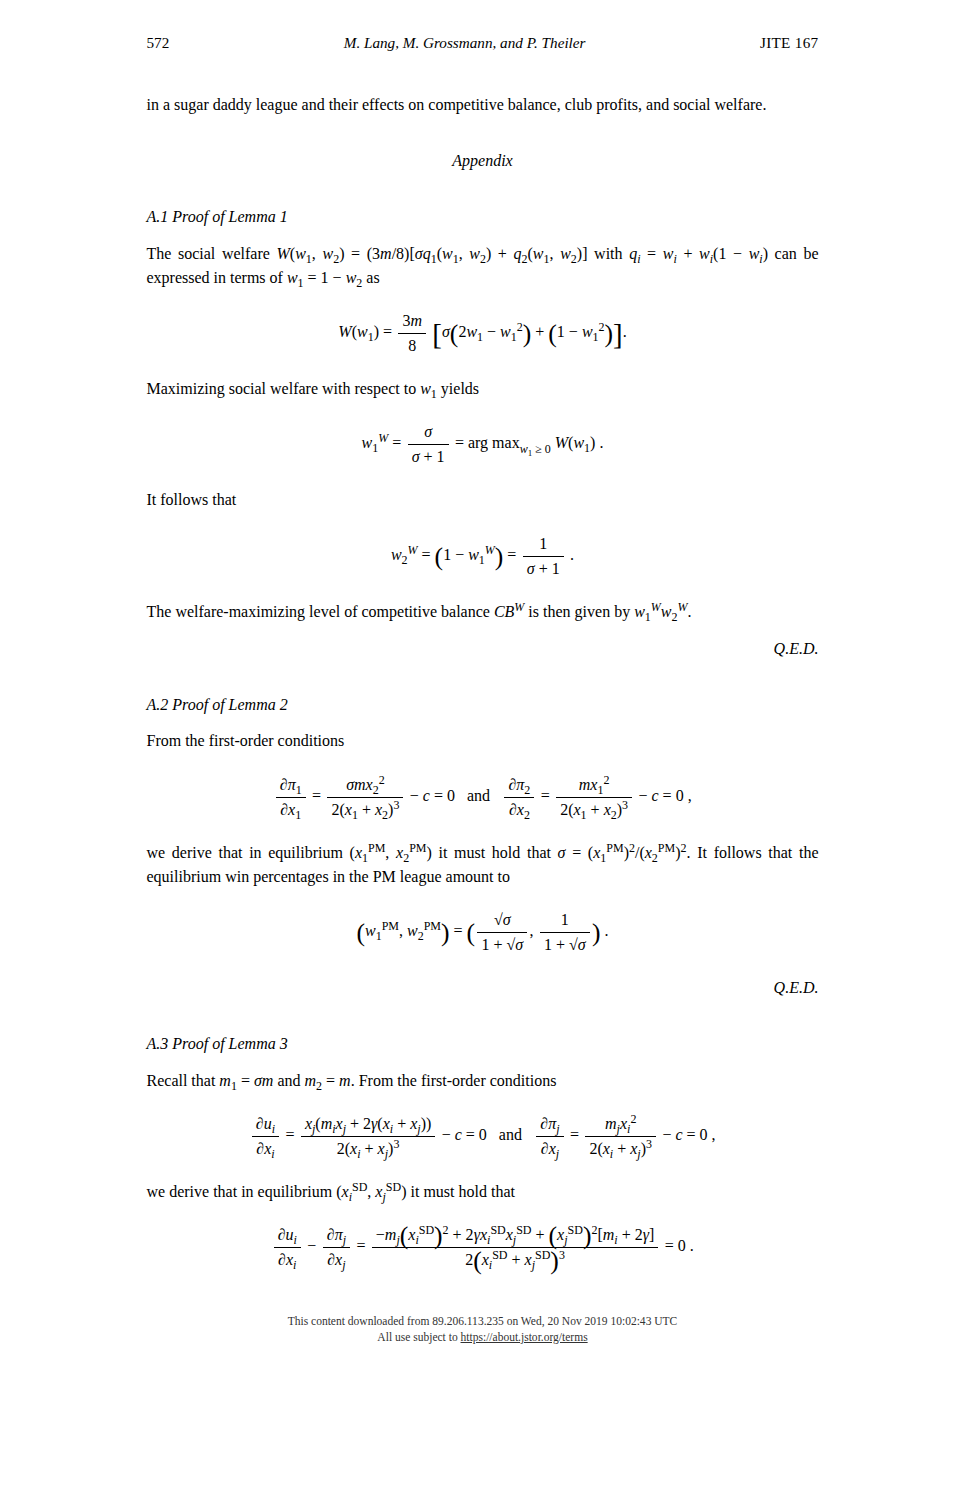572 M. Lang, M. Grossmann, and P. Theiler JITE 167
in a sugar daddy league and their effects on competitive balance, club profits, and social welfare.
Appendix
A.1 Proof of Lemma 1
The social welfare W(w1, w2) = (3m/8)[σq1(w1, w2) + q2(w1, w2)] with qi = wi + wi(1 − wi) can be expressed in terms of w1 = 1 − w2 as
W(w1) = 3m 8 [σ(2w1 − w12) + (1 − w12)].
Maximizing social welfare with respect to w1 yields
w1W = σσ + 1 = arg maxw1 ≥ 0 W(w1) .
It follows that
w2W = (1 − w1W) = 1 σ + 1 .
The welfare-maximizing level of competitive balance CBW is then given by w1Ww2W.
Q.E.D.
A.2 Proof of Lemma 2
From the first-order conditions
∂π1∂x1 = σmx222(x1 + x2)3 − c = 0 and ∂π2∂x2 = mx122(x1 + x2)3 − c = 0 ,
we derive that in equilibrium (x1PM, x2PM) it must hold that σ = (x1PM)2/(x2PM)2. It follows that the equilibrium win percentages in the PM league amount to
(w1PM, w2PM) = (√σ 1 + √σ, 11 + √σ) .
Q.E.D.
A.3 Proof of Lemma 3
Recall that m1 = σm and m2 = m. From the first-order conditions
∂ui∂xi = xj(mixj + 2γ(xi + xj)) 2(xi + xj)3 − c = 0 and ∂πj∂xj = mjxi22(xi + xj)3 − c = 0 ,
we derive that in equilibrium (xiSD, xjSD) it must hold that
∂ui∂xi − ∂πj∂xj = −mj(xiSD)2 + 2γxiSDxjSD + (xjSD)2[mi + 2γ] 2(xiSD + xjSD)3 = 0 .
This content downloaded from 89.206.113.235 on Wed, 20 Nov 2019 10:02:43 UTC
All use subject to https://about.jstor.org/terms